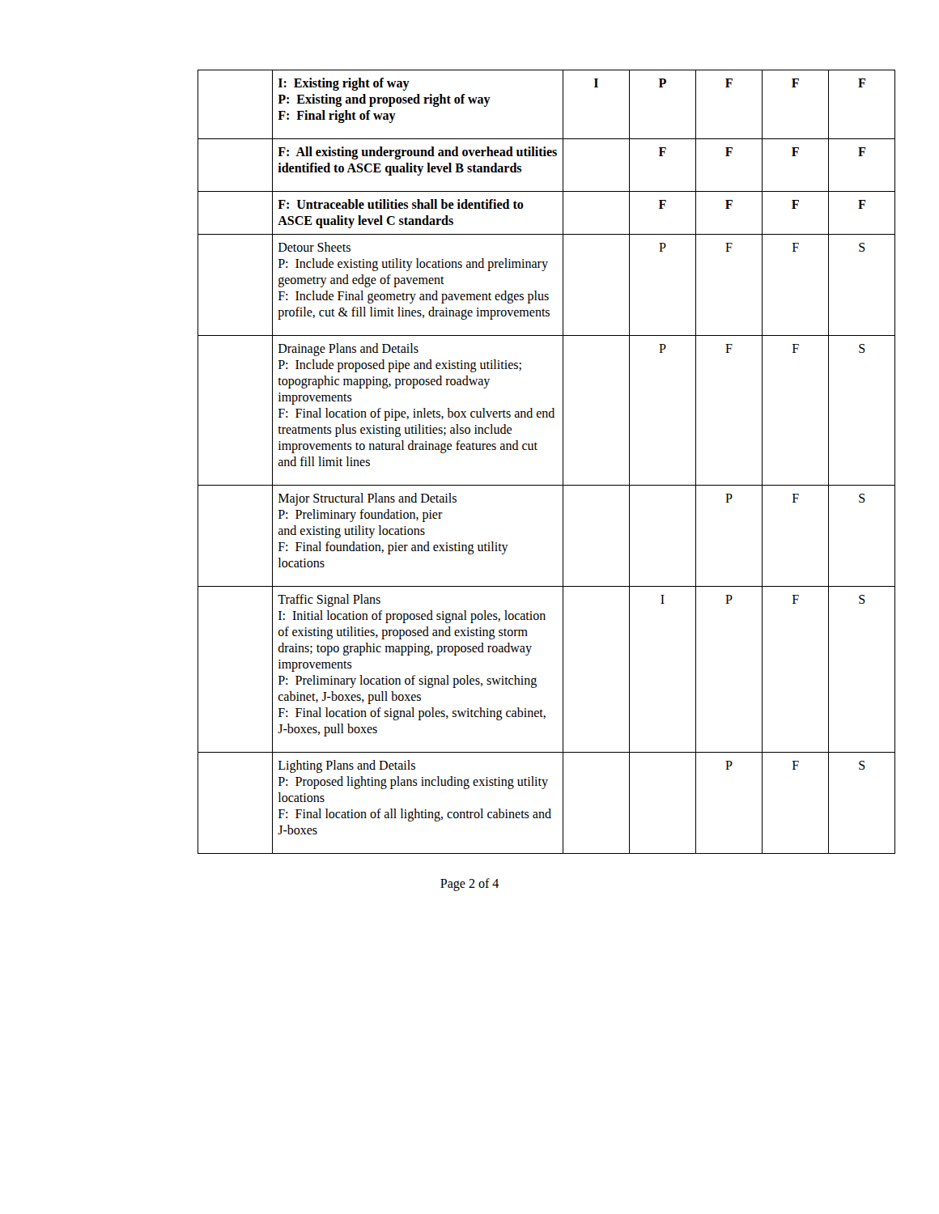| | I: Existing right of way P: Existing and proposed right of way F: Final right of way | I | P | F | F | F |
| | F: All existing underground and overhead utilities identified to ASCE quality level B standards | | F | F | F | F |
| | F: Untraceable utilities shall be identified to ASCE quality level C standards | | F | F | F | F |
| | Detour Sheets P: Include existing utility locations and preliminary geometry and edge of pavement F: Include Final geometry and pavement edges plus profile, cut & fill limit lines, drainage improvements | | P | F | F | S |
| | Drainage Plans and Details P: Include proposed pipe and existing utilities; topographic mapping, proposed roadway improvements F: Final location of pipe, inlets, box culverts and end treatments plus existing utilities; also include improvements to natural drainage features and cut and fill limit lines | | P | F | F | S |
| | Major Structural Plans and Details P: Preliminary foundation, pier and existing utility locations F: Final foundation, pier and existing utility locations | | | P | F | S |
| | Traffic Signal Plans I: Initial location of proposed signal poles, location of existing utilities, proposed and existing storm drains; topo graphic mapping, proposed roadway improvements P: Preliminary location of signal poles, switching cabinet, J-boxes, pull boxes F: Final location of signal poles, switching cabinet, J-boxes, pull boxes | | I | P | F | S |
| | Lighting Plans and Details P: Proposed lighting plans including existing utility locations F: Final location of all lighting, control cabinets and J-boxes | | | P | F | S |
Page 2 of 4